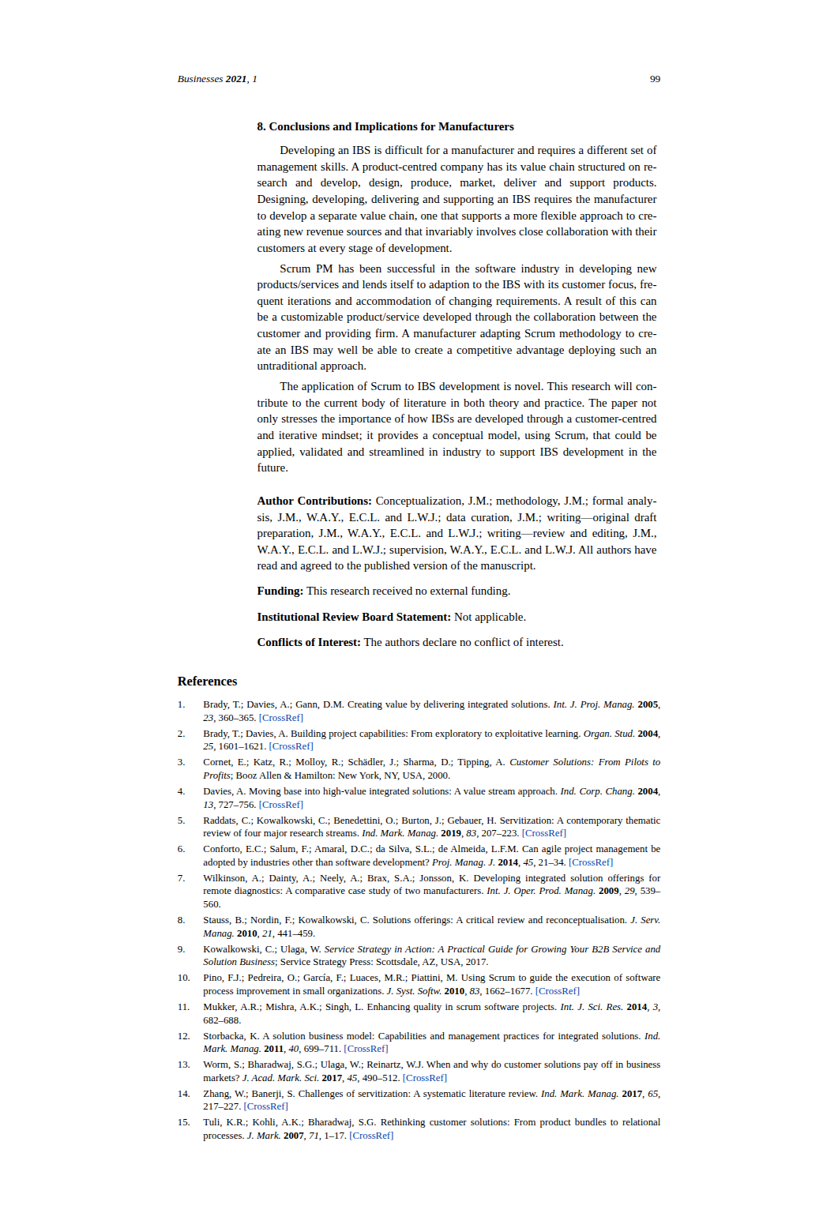Businesses 2021, 1 99
8. Conclusions and Implications for Manufacturers
Developing an IBS is difficult for a manufacturer and requires a different set of management skills. A product-centred company has its value chain structured on research and develop, design, produce, market, deliver and support products. Designing, developing, delivering and supporting an IBS requires the manufacturer to develop a separate value chain, one that supports a more flexible approach to creating new revenue sources and that invariably involves close collaboration with their customers at every stage of development.
Scrum PM has been successful in the software industry in developing new products/services and lends itself to adaption to the IBS with its customer focus, frequent iterations and accommodation of changing requirements. A result of this can be a customizable product/service developed through the collaboration between the customer and providing firm. A manufacturer adapting Scrum methodology to create an IBS may well be able to create a competitive advantage deploying such an untraditional approach.
The application of Scrum to IBS development is novel. This research will contribute to the current body of literature in both theory and practice. The paper not only stresses the importance of how IBSs are developed through a customer-centred and iterative mindset; it provides a conceptual model, using Scrum, that could be applied, validated and streamlined in industry to support IBS development in the future.
Author Contributions: Conceptualization, J.M.; methodology, J.M.; formal analysis, J.M., W.A.Y., E.C.L. and L.W.J.; data curation, J.M.; writing—original draft preparation, J.M., W.A.Y., E.C.L. and L.W.J.; writing—review and editing, J.M., W.A.Y., E.C.L. and L.W.J.; supervision, W.A.Y., E.C.L. and L.W.J. All authors have read and agreed to the published version of the manuscript.
Funding: This research received no external funding.
Institutional Review Board Statement: Not applicable.
Conflicts of Interest: The authors declare no conflict of interest.
References
Brady, T.; Davies, A.; Gann, D.M. Creating value by delivering integrated solutions. Int. J. Proj. Manag. 2005, 23, 360–365. CrossRef
Brady, T.; Davies, A. Building project capabilities: From exploratory to exploitative learning. Organ. Stud. 2004, 25, 1601–1621. CrossRef
Cornet, E.; Katz, R.; Molloy, R.; Schädler, J.; Sharma, D.; Tipping, A. Customer Solutions: From Pilots to Profits; Booz Allen & Hamilton: New York, NY, USA, 2000.
Davies, A. Moving base into high-value integrated solutions: A value stream approach. Ind. Corp. Chang. 2004, 13, 727–756. CrossRef
Raddats, C.; Kowalkowski, C.; Benedettini, O.; Burton, J.; Gebauer, H. Servitization: A contemporary thematic review of four major research streams. Ind. Mark. Manag. 2019, 83, 207–223. CrossRef
Conforto, E.C.; Salum, F.; Amaral, D.C.; da Silva, S.L.; de Almeida, L.F.M. Can agile project management be adopted by industries other than software development? Proj. Manag. J. 2014, 45, 21–34. CrossRef
Wilkinson, A.; Dainty, A.; Neely, A.; Brax, S.A.; Jonsson, K. Developing integrated solution offerings for remote diagnostics: A comparative case study of two manufacturers. Int. J. Oper. Prod. Manag. 2009, 29, 539–560.
Stauss, B.; Nordin, F.; Kowalkowski, C. Solutions offerings: A critical review and reconceptualisation. J. Serv. Manag. 2010, 21, 441–459.
Kowalkowski, C.; Ulaga, W. Service Strategy in Action: A Practical Guide for Growing Your B2B Service and Solution Business; Service Strategy Press: Scottsdale, AZ, USA, 2017.
Pino, F.J.; Pedreira, O.; García, F.; Luaces, M.R.; Piattini, M. Using Scrum to guide the execution of software process improvement in small organizations. J. Syst. Softw. 2010, 83, 1662–1677. CrossRef
Mukker, A.R.; Mishra, A.K.; Singh, L. Enhancing quality in scrum software projects. Int. J. Sci. Res. 2014, 3, 682–688.
Storbacka, K. A solution business model: Capabilities and management practices for integrated solutions. Ind. Mark. Manag. 2011, 40, 699–711. CrossRef
Worm, S.; Bharadwaj, S.G.; Ulaga, W.; Reinartz, W.J. When and why do customer solutions pay off in business markets? J. Acad. Mark. Sci. 2017, 45, 490–512. CrossRef
Zhang, W.; Banerji, S. Challenges of servitization: A systematic literature review. Ind. Mark. Manag. 2017, 65, 217–227. CrossRef
Tuli, K.R.; Kohli, A.K.; Bharadwaj, S.G. Rethinking customer solutions: From product bundles to relational processes. J. Mark. 2007, 71, 1–17. CrossRef